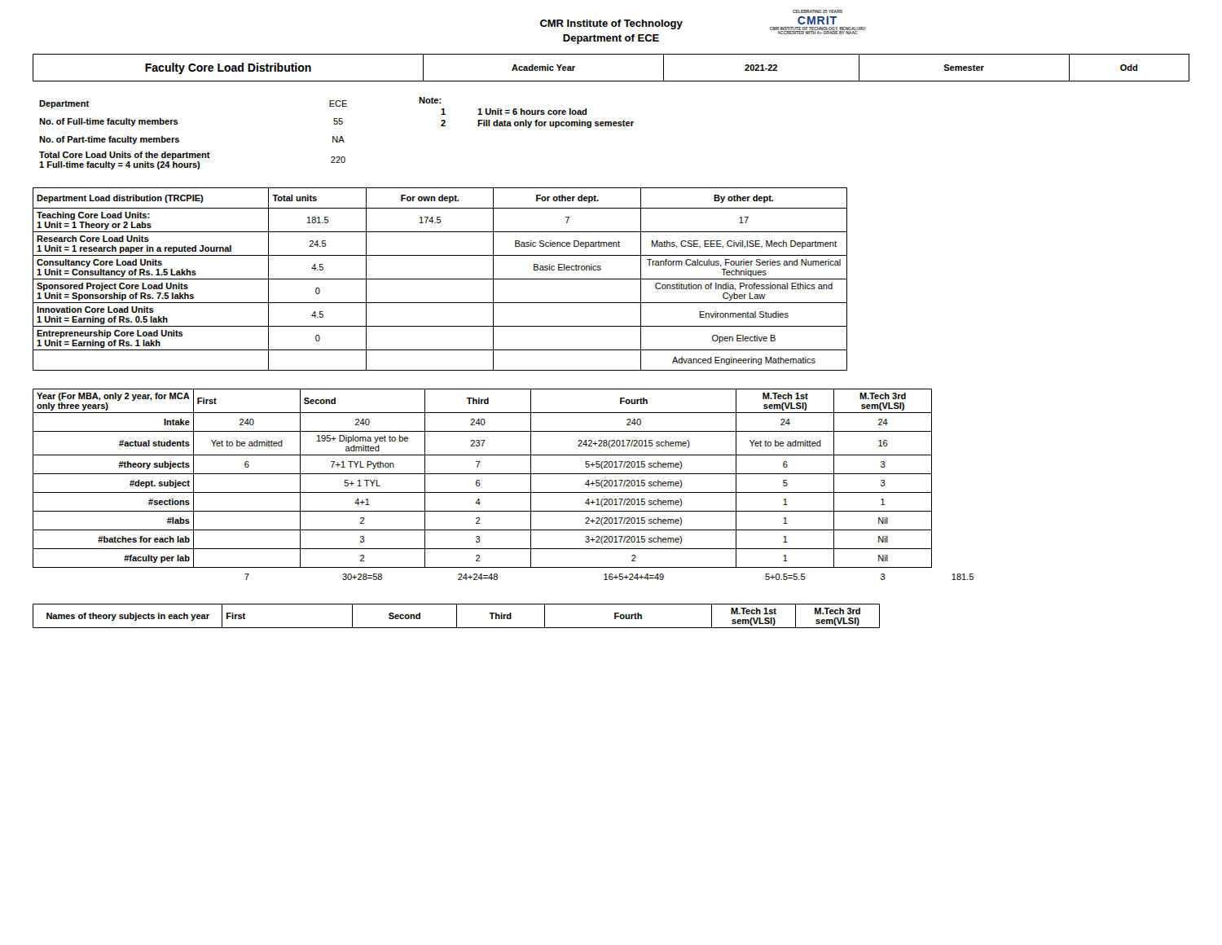CELEBRATING 25 YEARS CMRIT CMR INSTITUTE OF TECHNOLOGY, BENGALURU ACCREDITED WITH A+ GRADE BY NAAC
CMR Institute of Technology
Department of ECE
| Faculty Core Load Distribution | Academic Year | 2021-22 | Semester | Odd |
| / Department / ECE / / No. of Full-time faculty members / 55 / / No. of Part-time faculty members / NA / / Total Core Load Units of the department 1 Full-time faculty = 4 units (24 hours) / 220 / | / Note: / / / 1 / 1 Unit = 6 hours core load / / 2 / Fill data only for upcoming semester / |
| Department Load distribution (TRCPIE) | Total units | For own dept. | For other dept. | By other dept. |
| Teaching Core Load Units: 1 Unit = 1 Theory or 2 Labs | 181.5 | 174.5 | 7 | 17 |
| Research Core Load Units 1 Unit = 1 research paper in a reputed Journal | 24.5 | | Basic Science Department | Maths, CSE, EEE, Civil,ISE, Mech Department |
| Consultancy Core Load Units 1 Unit = Consultancy of Rs. 1.5 Lakhs | 4.5 | | Basic Electronics | Tranform Calculus, Fourier Series and Numerical Techniques |
| Sponsored Project Core Load Units 1 Unit = Sponsorship of Rs. 7.5 lakhs | 0 | | | Constitution of India, Professional Ethics and Cyber Law |
| Innovation Core Load Units 1 Unit = Earning of Rs. 0.5 lakh | 4.5 | | | Environmental Studies |
| Entrepreneurship Core Load Units 1 Unit = Earning of Rs. 1 lakh | 0 | | | Open Elective B |
| | | | | Advanced Engineering Mathematics |
| Year (For MBA, only 2 year, for MCA only three years) | First | Second | Third | Fourth | M.Tech 1st sem(VLSI) | M.Tech 3rd sem(VLSI) | |
| Intake | 240 | 240 | 240 | 240 | 24 | 24 | |
| #actual students | Yet to be admitted | 195+ Diploma yet to be admitted | 237 | 242+28(2017/2015 scheme) | Yet to be admitted | 16 | |
| #theory subjects | 6 | 7+1 TYL Python | 7 | 5+5(2017/2015 scheme) | 6 | 3 | |
| #dept. subject | | 5+ 1 TYL | 6 | 4+5(2017/2015 scheme) | 5 | 3 | |
| #sections | | 4+1 | 4 | 4+1(2017/2015 scheme) | 1 | 1 | |
| #labs | | 2 | 2 | 2+2(2017/2015 scheme) | 1 | Nil | |
| #batches for each lab | | 3 | 3 | 3+2(2017/2015 scheme) | 1 | Nil | |
| #faculty per lab | | 2 | 2 | 2 | 1 | Nil | |
| | 7 | 30+28=58 | 24+24=48 | 16+5+24+4=49 | 5+0.5=5.5 | 3 | 181.5 |
| Names of theory subjects in each year | First | Second | Third | Fourth | M.Tech 1st sem(VLSI) | M.Tech 3rd sem(VLSI) |